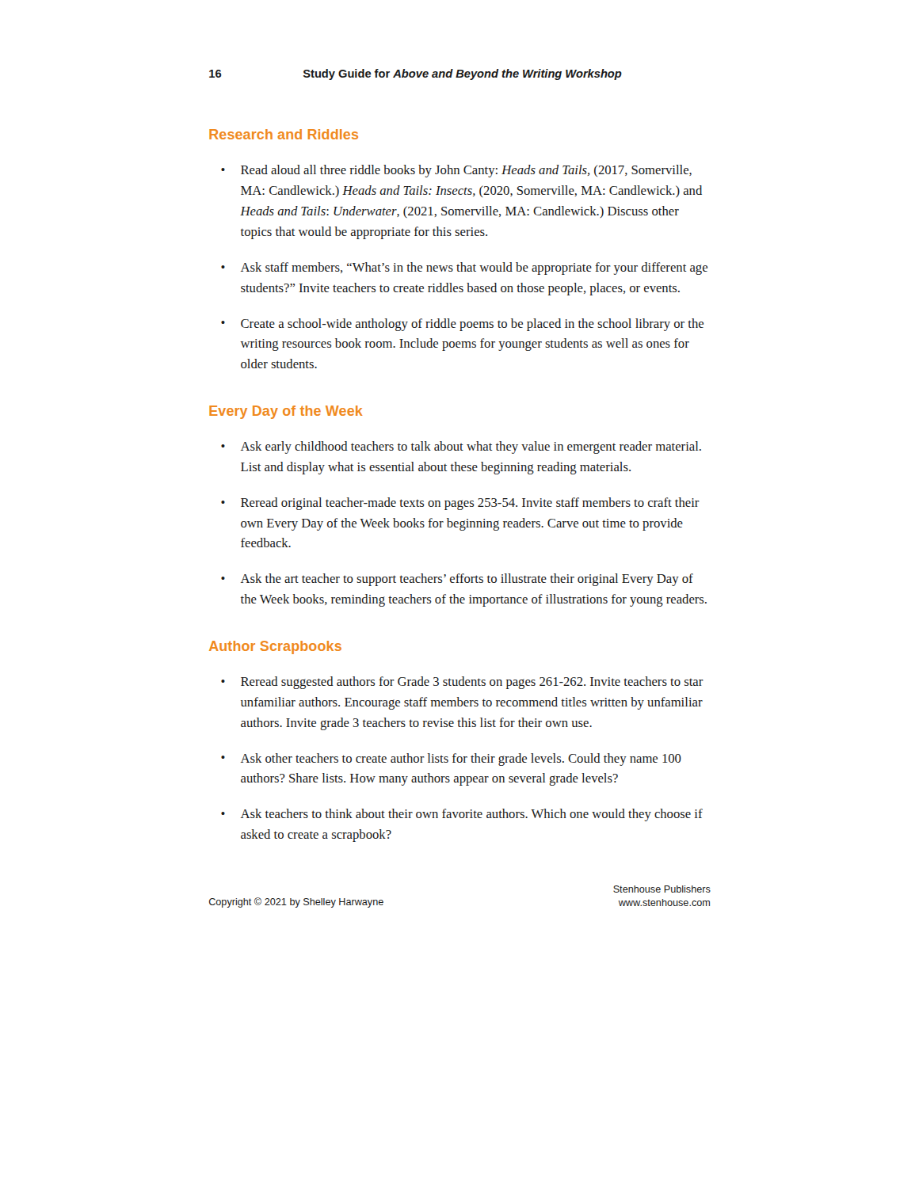16 Study Guide for Above and Beyond the Writing Workshop
Research and Riddles
Read aloud all three riddle books by John Canty: Heads and Tails, (2017, Somerville, MA: Candlewick.) Heads and Tails: Insects, (2020, Somerville, MA: Candlewick.) and Heads and Tails: Underwater, (2021, Somerville, MA: Candlewick.) Discuss other topics that would be appropriate for this series.
Ask staff members, “What’s in the news that would be appropriate for your different age students?” Invite teachers to create riddles based on those people, places, or events.
Create a school-wide anthology of riddle poems to be placed in the school library or the writing resources book room. Include poems for younger students as well as ones for older students.
Every Day of the Week
Ask early childhood teachers to talk about what they value in emergent reader material. List and display what is essential about these beginning reading materials.
Reread original teacher-made texts on pages 253-54. Invite staff members to craft their own Every Day of the Week books for beginning readers. Carve out time to provide feedback.
Ask the art teacher to support teachers’ efforts to illustrate their original Every Day of the Week books, reminding teachers of the importance of illustrations for young readers.
Author Scrapbooks
Reread suggested authors for Grade 3 students on pages 261-262. Invite teachers to star unfamiliar authors. Encourage staff members to recommend titles written by unfamiliar authors. Invite grade 3 teachers to revise this list for their own use.
Ask other teachers to create author lists for their grade levels. Could they name 100 authors? Share lists. How many authors appear on several grade levels?
Ask teachers to think about their own favorite authors. Which one would they choose if asked to create a scrapbook?
Copyright © 2021 by Shelley Harwayne
Stenhouse Publishers
www.stenhouse.com